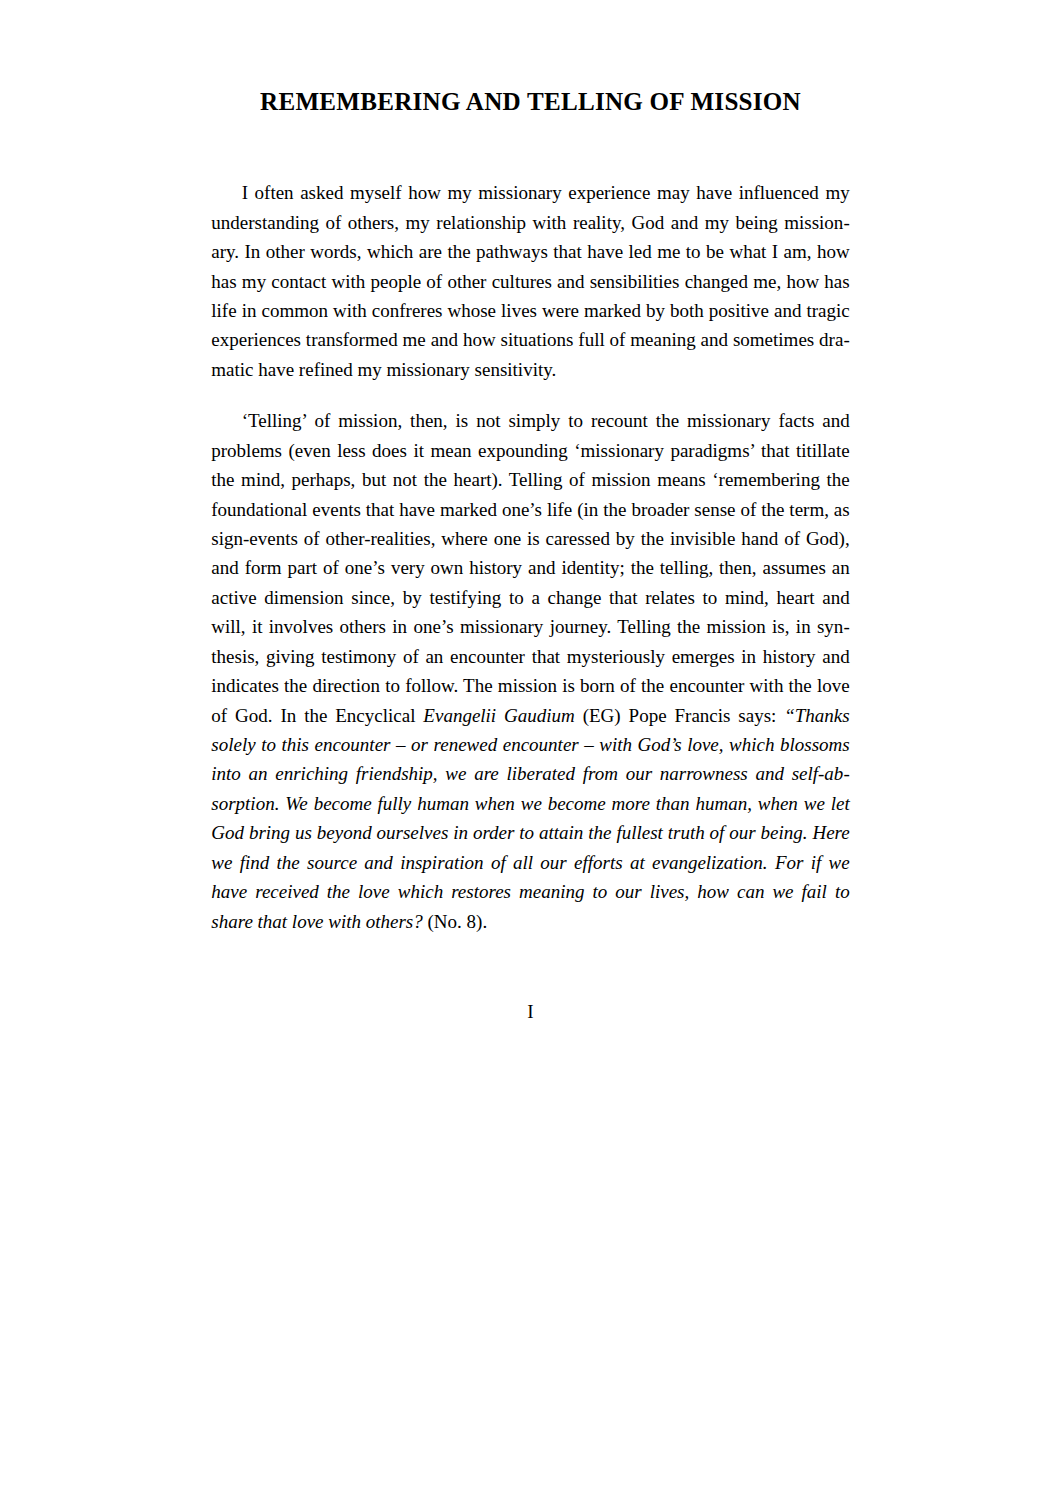REMEMBERING AND TELLING OF MISSION
I often asked myself how my missionary experience may have influenced my understanding of others, my relationship with reality, God and my being missionary. In other words, which are the pathways that have led me to be what I am, how has my contact with people of other cultures and sensibilities changed me, how has life in common with confreres whose lives were marked by both positive and tragic experiences transformed me and how situations full of meaning and sometimes dramatic have refined my missionary sensitivity.
‘Telling’ of mission, then, is not simply to recount the missionary facts and problems (even less does it mean expounding ‘missionary paradigms’ that titillate the mind, perhaps, but not the heart). Telling of mission means ‘remembering the foundational events that have marked one’s life (in the broader sense of the term, as sign-events of other-realities, where one is caressed by the invisible hand of God), and form part of one’s very own history and identity; the telling, then, assumes an active dimension since, by testifying to a change that relates to mind, heart and will, it involves others in one’s missionary journey. Telling the mission is, in synthesis, giving testimony of an encounter that mysteriously emerges in history and indicates the direction to follow. The mission is born of the encounter with the love of God. In the Encyclical Evangelii Gaudium (EG) Pope Francis says: “Thanks solely to this encounter – or renewed encounter – with God’s love, which blossoms into an enriching friendship, we are liberated from our narrowness and self-absorption. We become fully human when we become more than human, when we let God bring us beyond ourselves in order to attain the fullest truth of our being. Here we find the source and inspiration of all our efforts at evangelization. For if we have received the love which restores meaning to our lives, how can we fail to share that love with others? (No. 8).
I